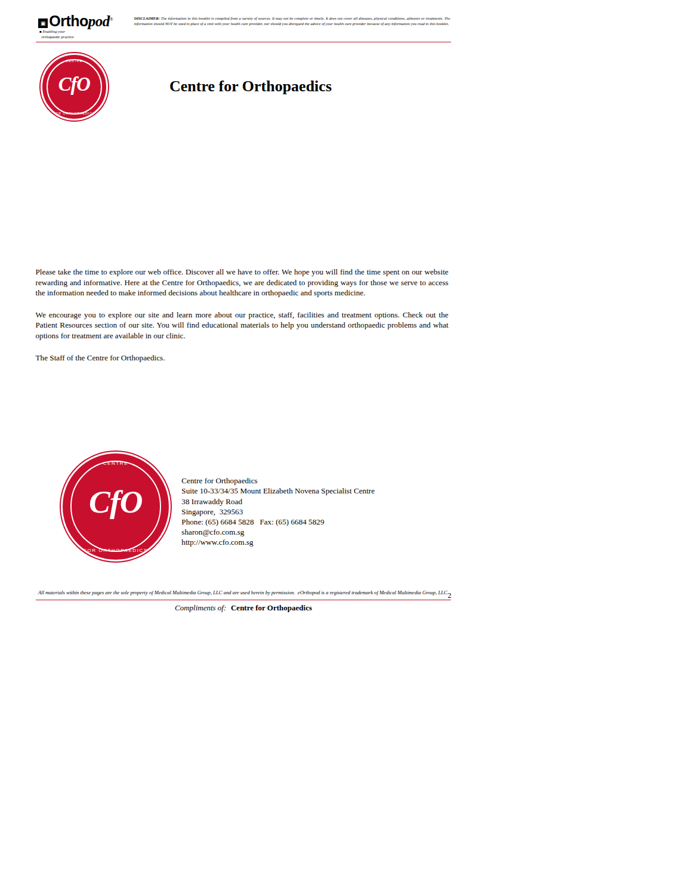▣Ortho pod®
■ Enabling your
orthopaedic practice
DISCLAIMER: The information in this booklet is compiled from a variety of sources. It may not be complete or timely. It does not cover all diseases, physical conditions, ailments or treatments. The information should NOT be used in place of a visit with your health care provider, nor should you disregard the advice of your health care provider because of any information you read in this booklet.
Centre
CfO
for Orthopaedics
Centre for Orthopaedics
Please take the time to explore our web office. Discover all we have to offer. We hope you will find the time spent on our website rewarding and informative. Here at the Centre for Orthopaedics, we are dedicated to providing ways for those we serve to access the information needed to make informed decisions about healthcare in orthopaedic and sports medicine.
We encourage you to explore our site and learn more about our practice, staff, facilities and treatment options. Check out the Patient Resources section of our site. You will find educational materials to help you understand orthopaedic problems and what options for treatment are available in our clinic.
The Staff of the Centre for Orthopaedics.
Centre
CfO
for Orthopaedics
Centre for Orthopaedics
Suite 10-33/34/35 Mount Elizabeth Novena Specialist Centre
38 Irrawaddy Road
Singapore, 329563
Phone: (65) 6684 5828 Fax: (65) 6684 5829
sharon@cfo.com.sg
http://www.cfo.com.sg
All materials within these pages are the sole property of Medical Multimedia Group, LLC and are used herein by permission. eOrthopod is a registered trademark of Medical Multimedia Group, LLC.
Compliments of: Centre for Orthopaedics 2